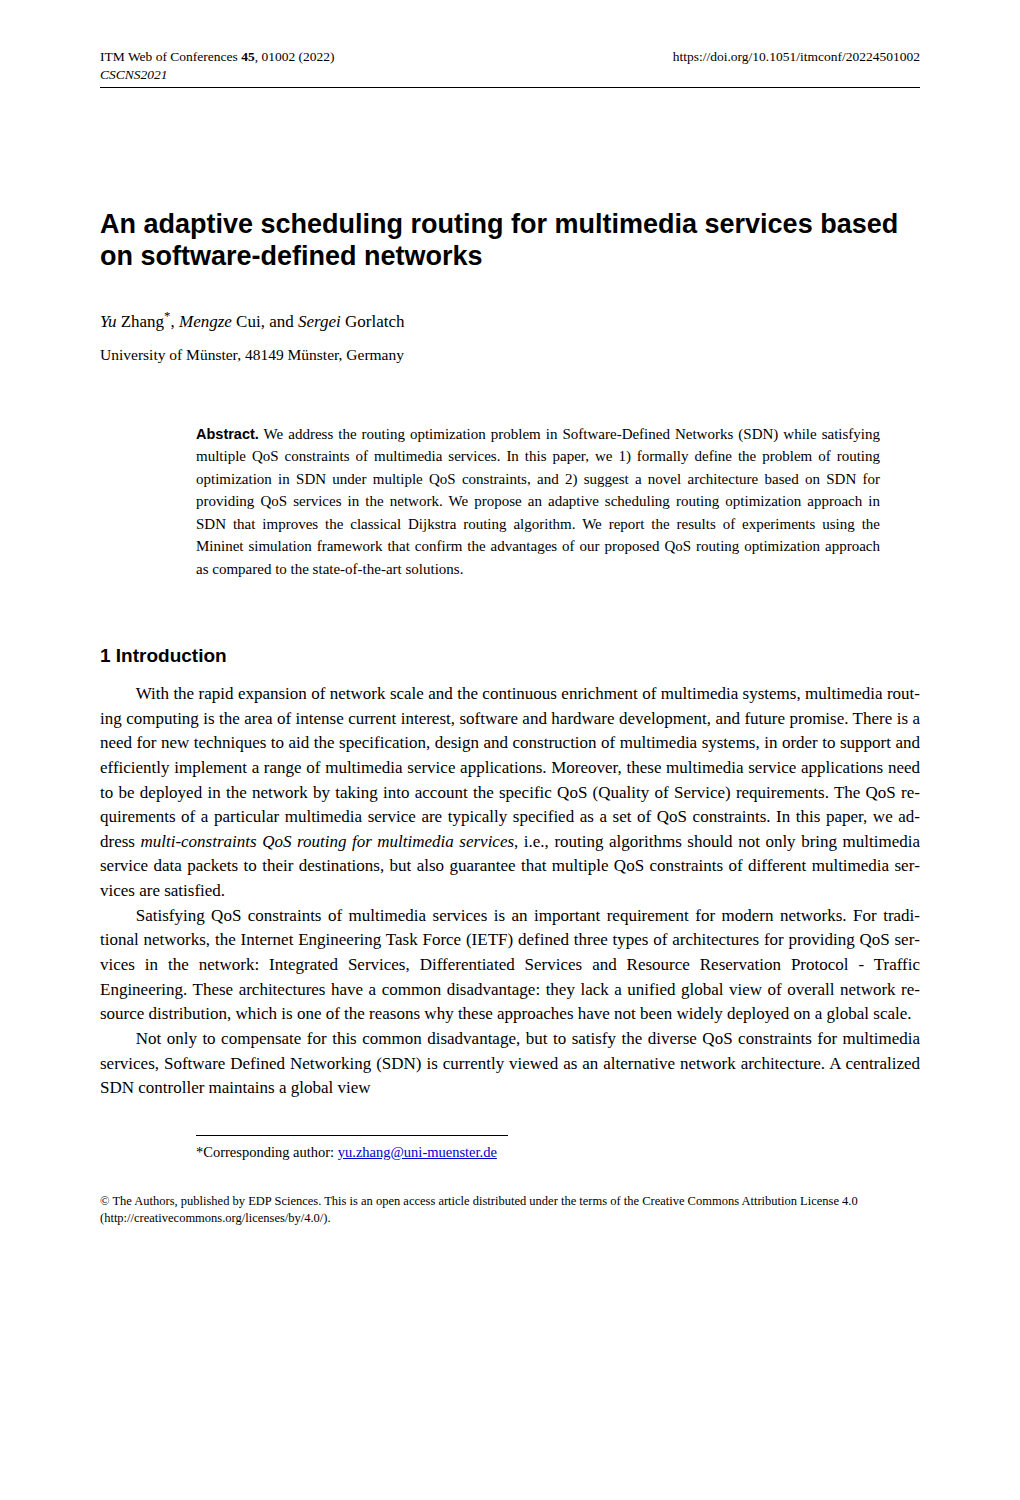ITM Web of Conferences 45, 01002 (2022)
CSCNS2021
https://doi.org/10.1051/itmconf/20224501002
An adaptive scheduling routing for multimedia services based on software-defined networks
Yu Zhang*, Mengze Cui, and Sergei Gorlatch
University of Münster, 48149 Münster, Germany
Abstract. We address the routing optimization problem in Software-Defined Networks (SDN) while satisfying multiple QoS constraints of multimedia services. In this paper, we 1) formally define the problem of routing optimization in SDN under multiple QoS constraints, and 2) suggest a novel architecture based on SDN for providing QoS services in the network. We propose an adaptive scheduling routing optimization approach in SDN that improves the classical Dijkstra routing algorithm. We report the results of experiments using the Mininet simulation framework that confirm the advantages of our proposed QoS routing optimization approach as compared to the state-of-the-art solutions.
1 Introduction
With the rapid expansion of network scale and the continuous enrichment of multimedia systems, multimedia routing computing is the area of intense current interest, software and hardware development, and future promise. There is a need for new techniques to aid the specification, design and construction of multimedia systems, in order to support and efficiently implement a range of multimedia service applications. Moreover, these multimedia service applications need to be deployed in the network by taking into account the specific QoS (Quality of Service) requirements. The QoS requirements of a particular multimedia service are typically specified as a set of QoS constraints. In this paper, we address multi-constraints QoS routing for multimedia services, i.e., routing algorithms should not only bring multimedia service data packets to their destinations, but also guarantee that multiple QoS constraints of different multimedia services are satisfied.
Satisfying QoS constraints of multimedia services is an important requirement for modern networks. For traditional networks, the Internet Engineering Task Force (IETF) defined three types of architectures for providing QoS services in the network: Integrated Services, Differentiated Services and Resource Reservation Protocol - Traffic Engineering. These architectures have a common disadvantage: they lack a unified global view of overall network resource distribution, which is one of the reasons why these approaches have not been widely deployed on a global scale.
Not only to compensate for this common disadvantage, but to satisfy the diverse QoS constraints for multimedia services, Software Defined Networking (SDN) is currently viewed as an alternative network architecture. A centralized SDN controller maintains a global view
*Corresponding author: yu.zhang@uni-muenster.de
© The Authors, published by EDP Sciences. This is an open access article distributed under the terms of the Creative Commons Attribution License 4.0 (http://creativecommons.org/licenses/by/4.0/).